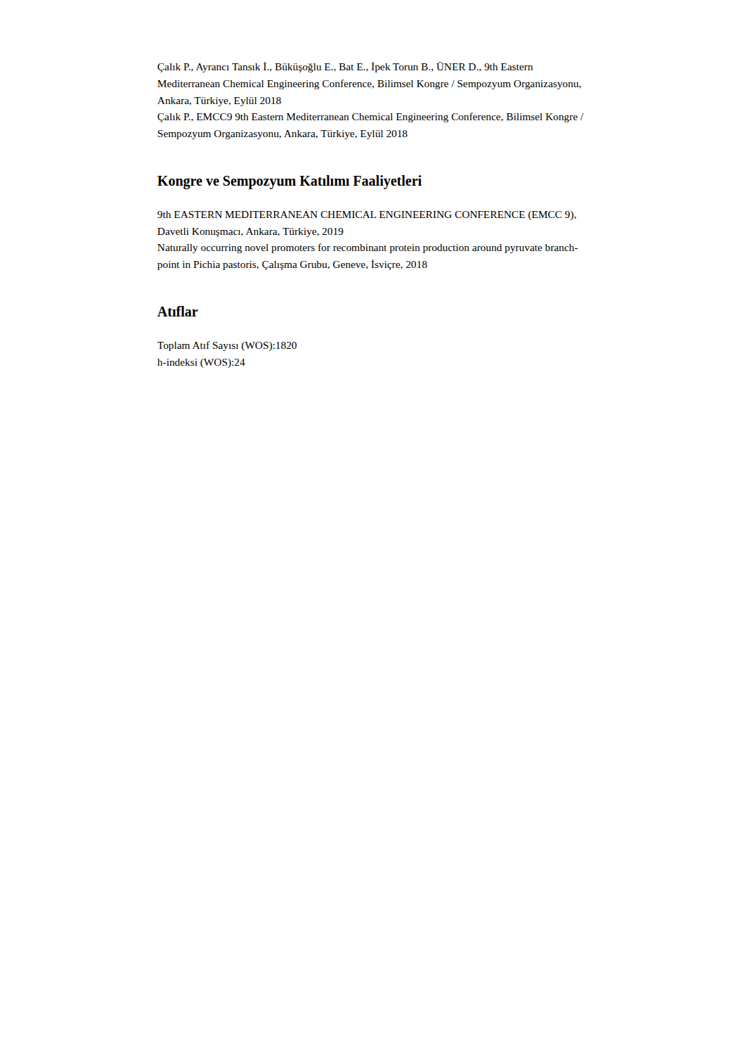Çalık P., Ayrancı Tansık İ., Büküşoğlu E., Bat E., İpek Torun B., ÜNER D., 9th Eastern Mediterranean Chemical Engineering Conference, Bilimsel Kongre / Sempozyum Organizasyonu, Ankara, Türkiye, Eylül 2018
Çalık P., EMCC9 9th Eastern Mediterranean Chemical Engineering Conference, Bilimsel Kongre / Sempozyum Organizasyonu, Ankara, Türkiye, Eylül 2018
Kongre ve Sempozyum Katılımı Faaliyetleri
9th EASTERN MEDITERRANEAN CHEMICAL ENGINEERING CONFERENCE (EMCC 9), Davetli Konuşmacı, Ankara, Türkiye, 2019
Naturally occurring novel promoters for recombinant protein production around pyruvate branch-point in Pichia pastoris, Çalışma Grubu, Geneve, İsviçre, 2018
Atıflar
Toplam Atıf Sayısı (WOS):1820
h-indeksi (WOS):24